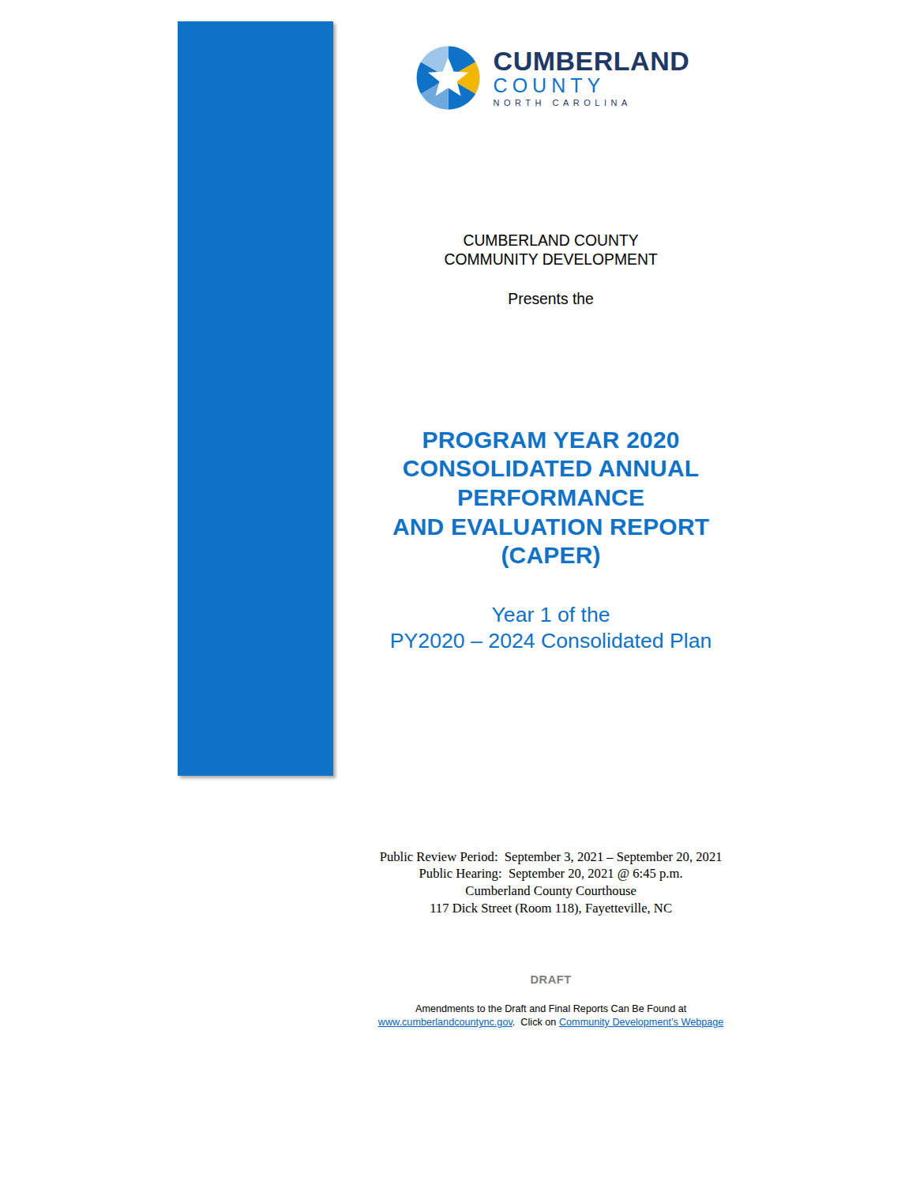CUMBERLAND
COUNTY
NORTH CAROLINA
CUMBERLAND COUNTY
COMMUNITY DEVELOPMENT
Presents the
PROGRAM YEAR 2020
CONSOLIDATED ANNUAL PERFORMANCE
AND EVALUATION REPORT (CAPER)
Year 1 of the
PY2020 – 2024 Consolidated Plan
Public Review Period: September 3, 2021 – September 20, 2021
Public Hearing: September 20, 2021 @ 6:45 p.m.
Cumberland County Courthouse
117 Dick Street (Room 118), Fayetteville, NC
DRAFT
Amendments to the Draft and Final Reports Can Be Found at
www.cumberlandcountync.gov. Click on Community Development’s Webpage